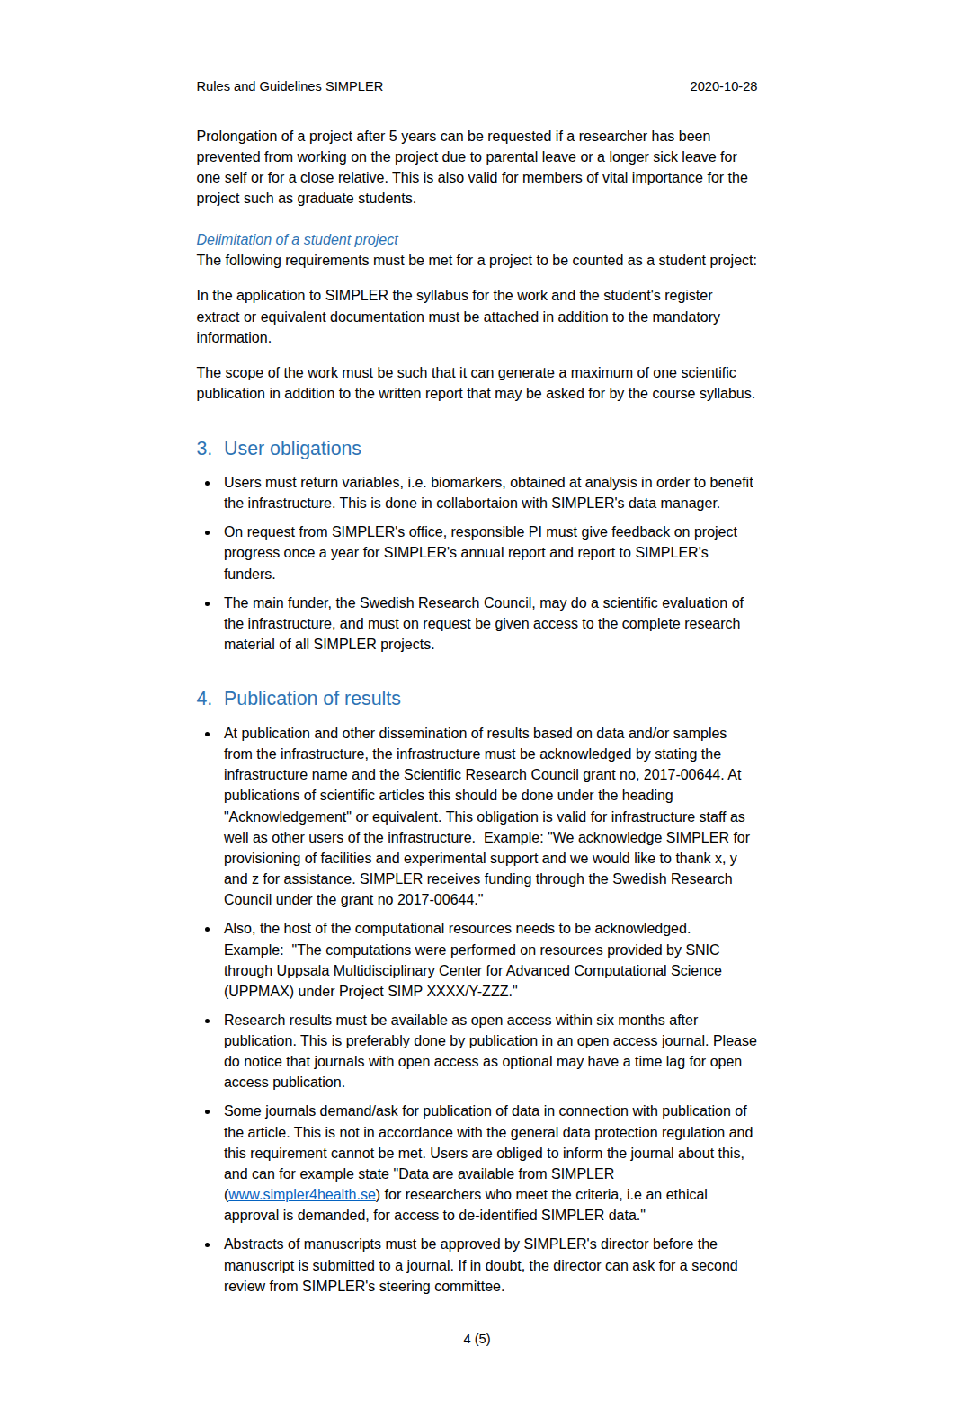Rules and Guidelines SIMPLER 2020-10-28
Prolongation of a project after 5 years can be requested if a researcher has been prevented from working on the project due to parental leave or a longer sick leave for one self or for a close relative. This is also valid for members of vital importance for the project such as graduate students.
Delimitation of a student project
The following requirements must be met for a project to be counted as a student project:
In the application to SIMPLER the syllabus for the work and the student's register extract or equivalent documentation must be attached in addition to the mandatory information.
The scope of the work must be such that it can generate a maximum of one scientific publication in addition to the written report that may be asked for by the course syllabus.
3. User obligations
Users must return variables, i.e. biomarkers, obtained at analysis in order to benefit the infrastructure. This is done in collabortaion with SIMPLER's data manager.
On request from SIMPLER's office, responsible PI must give feedback on project progress once a year for SIMPLER's annual report and report to SIMPLER's funders.
The main funder, the Swedish Research Council, may do a scientific evaluation of the infrastructure, and must on request be given access to the complete research material of all SIMPLER projects.
4. Publication of results
At publication and other dissemination of results based on data and/or samples from the infrastructure, the infrastructure must be acknowledged by stating the infrastructure name and the Scientific Research Council grant no, 2017-00644. At publications of scientific articles this should be done under the heading "Acknowledgement" or equivalent. This obligation is valid for infrastructure staff as well as other users of the infrastructure. Example: "We acknowledge SIMPLER for provisioning of facilities and experimental support and we would like to thank x, y and z for assistance. SIMPLER receives funding through the Swedish Research Council under the grant no 2017-00644."
Also, the host of the computational resources needs to be acknowledged. Example: "The computations were performed on resources provided by SNIC through Uppsala Multidisciplinary Center for Advanced Computational Science (UPPMAX) under Project SIMP XXXX/Y-ZZZ."
Research results must be available as open access within six months after publication. This is preferably done by publication in an open access journal. Please do notice that journals with open access as optional may have a time lag for open access publication.
Some journals demand/ask for publication of data in connection with publication of the article. This is not in accordance with the general data protection regulation and this requirement cannot be met. Users are obliged to inform the journal about this, and can for example state "Data are available from SIMPLER (www.simpler4health.se) for researchers who meet the criteria, i.e an ethical approval is demanded, for access to de-identified SIMPLER data."
Abstracts of manuscripts must be approved by SIMPLER's director before the manuscript is submitted to a journal. If in doubt, the director can ask for a second review from SIMPLER's steering committee.
4 (5)